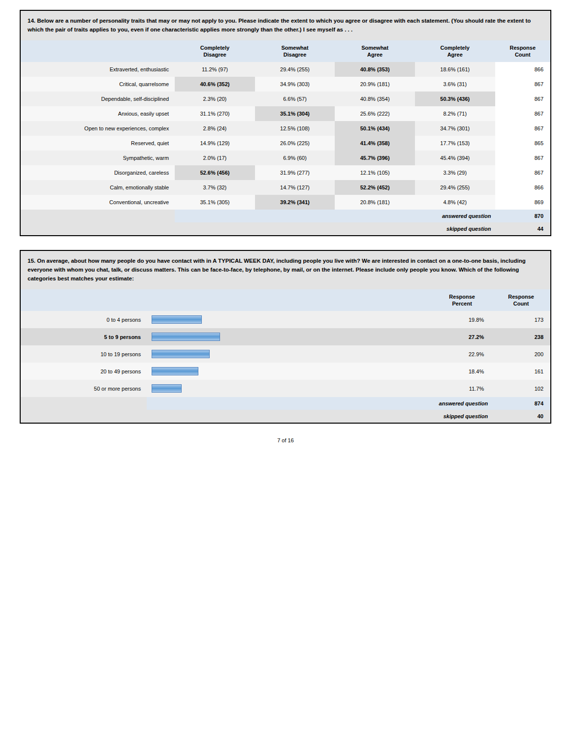14. Below are a number of personality traits that may or may not apply to you. Please indicate the extent to which you agree or disagree with each statement. (You should rate the extent to which the pair of traits applies to you, even if one characteristic applies more strongly than the other.) I see myself as . . .
| | Completely Disagree | Somewhat Disagree | Somewhat Agree | Completely Agree | Response Count |
| --- | --- | --- | --- | --- | --- |
| Extraverted, enthusiastic | 11.2% (97) | 29.4% (255) | 40.8% (353) | 18.6% (161) | 866 |
| Critical, quarrelsome | 40.6% (352) | 34.9% (303) | 20.9% (181) | 3.6% (31) | 867 |
| Dependable, self-disciplined | 2.3% (20) | 6.6% (57) | 40.8% (354) | 50.3% (436) | 867 |
| Anxious, easily upset | 31.1% (270) | 35.1% (304) | 25.6% (222) | 8.2% (71) | 867 |
| Open to new experiences, complex | 2.8% (24) | 12.5% (108) | 50.1% (434) | 34.7% (301) | 867 |
| Reserved, quiet | 14.9% (129) | 26.0% (225) | 41.4% (358) | 17.7% (153) | 865 |
| Sympathetic, warm | 2.0% (17) | 6.9% (60) | 45.7% (396) | 45.4% (394) | 867 |
| Disorganized, careless | 52.6% (456) | 31.9% (277) | 12.1% (105) | 3.3% (29) | 867 |
| Calm, emotionally stable | 3.7% (32) | 14.7% (127) | 52.2% (452) | 29.4% (255) | 866 |
| Conventional, uncreative | 35.1% (305) | 39.2% (341) | 20.8% (181) | 4.8% (42) | 869 |
| | answered question | 870 |
| | skipped question | 44 |
15. On average, about how many people do you have contact with in A TYPICAL WEEK DAY, including people you live with? We are interested in contact on a one-to-one basis, including everyone with whom you chat, talk, or discuss matters. This can be face-to-face, by telephone, by mail, or on the internet. Please include only people you know. Which of the following categories best matches your estimate:
| | Response Percent | Response Count |
| --- | --- | --- |
| 0 to 4 persons | | 19.8% | 173 |
| 5 to 9 persons | | 27.2% | 238 |
| 10 to 19 persons | | 22.9% | 200 |
| 20 to 49 persons | | 18.4% | 161 |
| 50 or more persons | | 11.7% | 102 |
| | answered question | 874 |
| | skipped question | 40 |
7 of 16